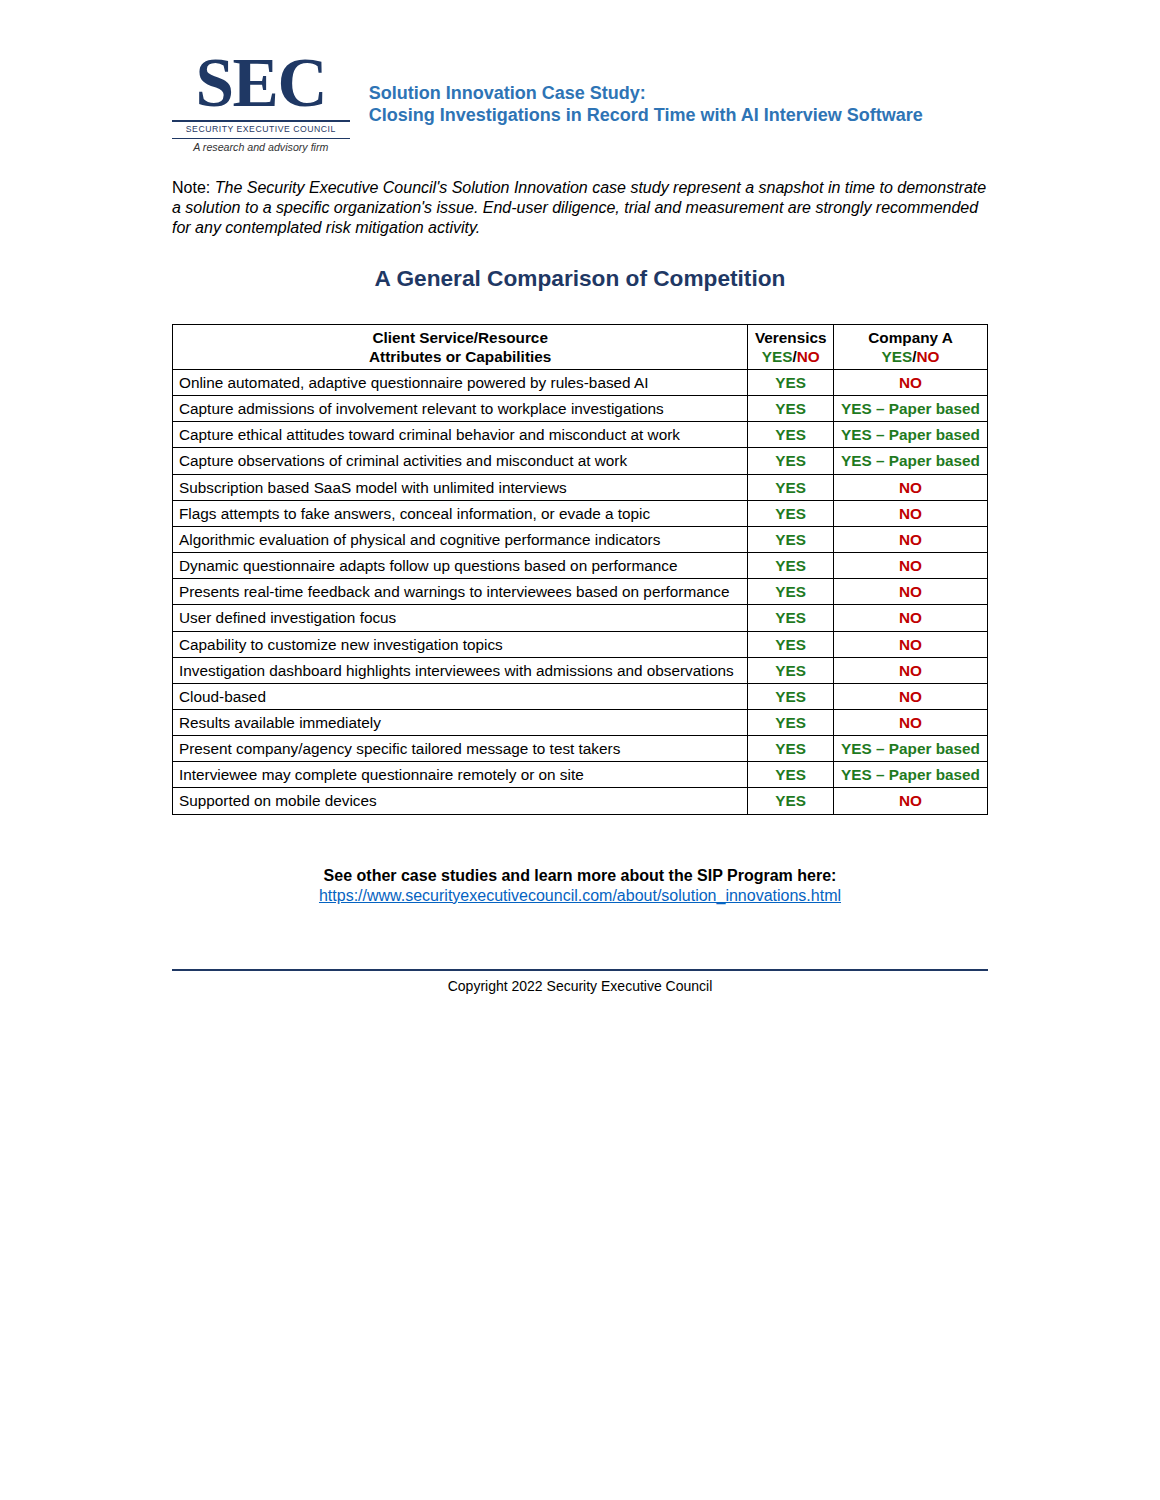SEC
Security Executive Council
A research and advisory firm
Solution Innovation Case Study:
Closing Investigations in Record Time with AI Interview Software
Note: The Security Executive Council's Solution Innovation case study represent a snapshot in time to demonstrate a solution to a specific organization's issue. End-user diligence, trial and measurement are strongly recommended for any contemplated risk mitigation activity.
A General Comparison of Competition
| Client Service/Resource Attributes or Capabilities | Verensics YES / NO | Company A YES / NO |
| --- | --- | --- |
| Online automated, adaptive questionnaire powered by rules-based AI | YES | NO |
| Capture admissions of involvement relevant to workplace investigations | YES | YES – Paper based |
| Capture ethical attitudes toward criminal behavior and misconduct at work | YES | YES – Paper based |
| Capture observations of criminal activities and misconduct at work | YES | YES – Paper based |
| Subscription based SaaS model with unlimited interviews | YES | NO |
| Flags attempts to fake answers, conceal information, or evade a topic | YES | NO |
| Algorithmic evaluation of physical and cognitive performance indicators | YES | NO |
| Dynamic questionnaire adapts follow up questions based on performance | YES | NO |
| Presents real-time feedback and warnings to interviewees based on performance | YES | NO |
| User defined investigation focus | YES | NO |
| Capability to customize new investigation topics | YES | NO |
| Investigation dashboard highlights interviewees with admissions and observations | YES | NO |
| Cloud-based | YES | NO |
| Results available immediately | YES | NO |
| Present company/agency specific tailored message to test takers | YES | YES – Paper based |
| Interviewee may complete questionnaire remotely or on site | YES | YES – Paper based |
| Supported on mobile devices | YES | NO |
See other case studies and learn more about the SIP Program here:
https://www.securityexecutivecouncil.com/about/solution_innovations.html
Copyright 2022 Security Executive Council